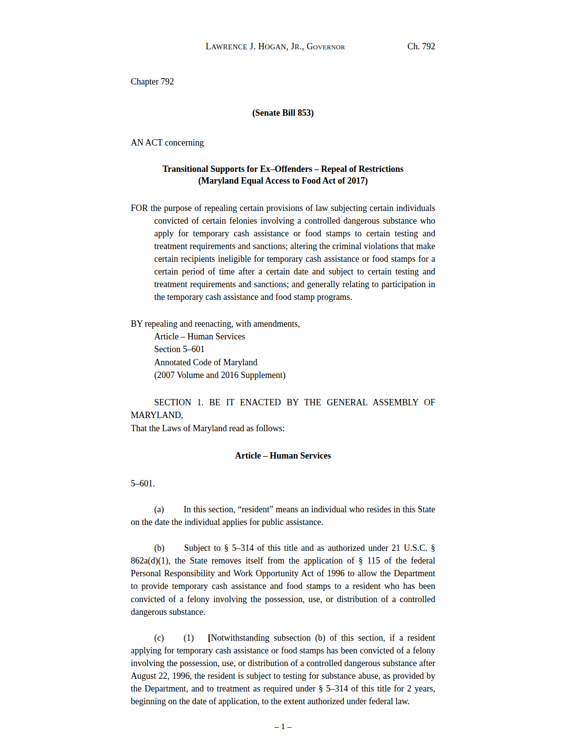LAWRENCE J. HOGAN, JR., Governor Ch. 792
Chapter 792
(Senate Bill 853)
AN ACT concerning
Transitional Supports for Ex–Offenders – Repeal of Restrictions
(Maryland Equal Access to Food Act of 2017)
FOR the purpose of repealing certain provisions of law subjecting certain individuals convicted of certain felonies involving a controlled dangerous substance who apply for temporary cash assistance or food stamps to certain testing and treatment requirements and sanctions; altering the criminal violations that make certain recipients ineligible for temporary cash assistance or food stamps for a certain period of time after a certain date and subject to certain testing and treatment requirements and sanctions; and generally relating to participation in the temporary cash assistance and food stamp programs.
BY repealing and reenacting, with amendments,
Article – Human Services
Section 5–601
Annotated Code of Maryland
(2007 Volume and 2016 Supplement)
SECTION 1. BE IT ENACTED BY THE GENERAL ASSEMBLY OF MARYLAND, That the Laws of Maryland read as follows:
Article – Human Services
5–601.
(a) In this section, “resident” means an individual who resides in this State on the date the individual applies for public assistance.
(b) Subject to § 5–314 of this title and as authorized under 21 U.S.C. § 862a(d)(1), the State removes itself from the application of § 115 of the federal Personal Responsibility and Work Opportunity Act of 1996 to allow the Department to provide temporary cash assistance and food stamps to a resident who has been convicted of a felony involving the possession, use, or distribution of a controlled dangerous substance.
(c) (1) [Notwithstanding subsection (b) of this section, if a resident applying for temporary cash assistance or food stamps has been convicted of a felony involving the possession, use, or distribution of a controlled dangerous substance after August 22, 1996, the resident is subject to testing for substance abuse, as provided by the Department, and to treatment as required under § 5–314 of this title for 2 years, beginning on the date of application, to the extent authorized under federal law.
– 1 –